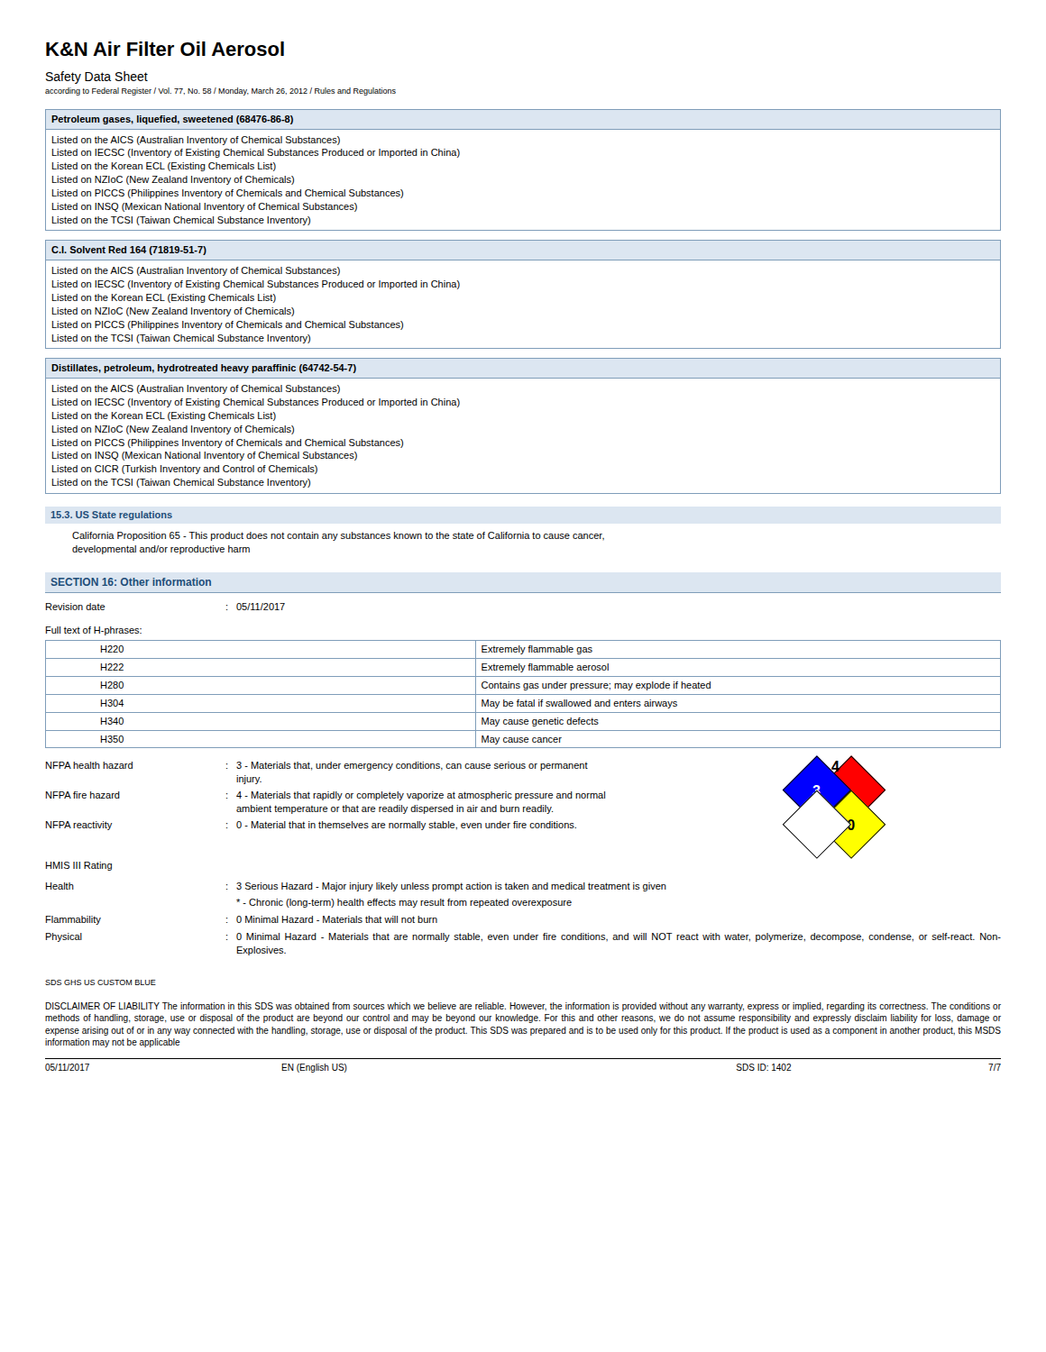K&N Air Filter Oil Aerosol
Safety Data Sheet
according to Federal Register / Vol. 77, No. 58 / Monday, March 26, 2012 / Rules and Regulations
| Petroleum gases, liquefied, sweetened (68476-86-8) |
| --- |
| Listed on the AICS (Australian Inventory of Chemical Substances) Listed on IECSC (Inventory of Existing Chemical Substances Produced or Imported in China) Listed on the Korean ECL (Existing Chemicals List) Listed on NZIoC (New Zealand Inventory of Chemicals) Listed on PICCS (Philippines Inventory of Chemicals and Chemical Substances) Listed on INSQ (Mexican National Inventory of Chemical Substances) Listed on the TCSI (Taiwan Chemical Substance Inventory) |
| C.I. Solvent Red 164 (71819-51-7) |
| --- |
| Listed on the AICS (Australian Inventory of Chemical Substances) Listed on IECSC (Inventory of Existing Chemical Substances Produced or Imported in China) Listed on the Korean ECL (Existing Chemicals List) Listed on NZIoC (New Zealand Inventory of Chemicals) Listed on PICCS (Philippines Inventory of Chemicals and Chemical Substances) Listed on the TCSI (Taiwan Chemical Substance Inventory) |
| Distillates, petroleum, hydrotreated heavy paraffinic (64742-54-7) |
| --- |
| Listed on the AICS (Australian Inventory of Chemical Substances) Listed on IECSC (Inventory of Existing Chemical Substances Produced or Imported in China) Listed on the Korean ECL (Existing Chemicals List) Listed on NZIoC (New Zealand Inventory of Chemicals) Listed on PICCS (Philippines Inventory of Chemicals and Chemical Substances) Listed on INSQ (Mexican National Inventory of Chemical Substances) Listed on CICR (Turkish Inventory and Control of Chemicals) Listed on the TCSI (Taiwan Chemical Substance Inventory) |
15.3. US State regulations
California Proposition 65 - This product does not contain any substances known to the state of California to cause cancer,
developmental and/or reproductive harm
SECTION 16: Other information
Revision date
:
05/11/2017
Full text of H-phrases:
| H220 | Extremely flammable gas |
| H222 | Extremely flammable aerosol |
| H280 | Contains gas under pressure; may explode if heated |
| H304 | May be fatal if swallowed and enters airways |
| H340 | May cause genetic defects |
| H350 | May cause cancer |
3
0
4
NFPA health hazard
:
3 - Materials that, under emergency conditions, can cause serious or permanent injury.
NFPA fire hazard
:
4 - Materials that rapidly or completely vaporize at atmospheric pressure and normal ambient temperature or that are readily dispersed in air and burn readily.
NFPA reactivity
:
0 - Material that in themselves are normally stable, even under fire conditions.
HMIS III Rating
Health
:
3 Serious Hazard - Major injury likely unless prompt action is taken and medical treatment is given
* - Chronic (long-term) health effects may result from repeated overexposure
Flammability
:
0 Minimal Hazard - Materials that will not burn
Physical
:
0 Minimal Hazard - Materials that are normally stable, even under fire conditions, and will NOT react with water, polymerize, decompose, condense, or self-react. Non-Explosives.
SDS GHS US CUSTOM BLUE
DISCLAIMER OF LIABILITY The information in this SDS was obtained from sources which we believe are reliable. However, the information is provided without any warranty, express or implied, regarding its correctness. The conditions or methods of handling, storage, use or disposal of the product are beyond our control and may be beyond our knowledge. For this and other reasons, we do not assume responsibility and expressly disclaim liability for loss, damage or expense arising out of or in any way connected with the handling, storage, use or disposal of the product. This SDS was prepared and is to be used only for this product. If the product is used as a component in another product, this MSDS information may not be applicable
05/11/2017
EN (English US)
SDS ID: 1402
7/7